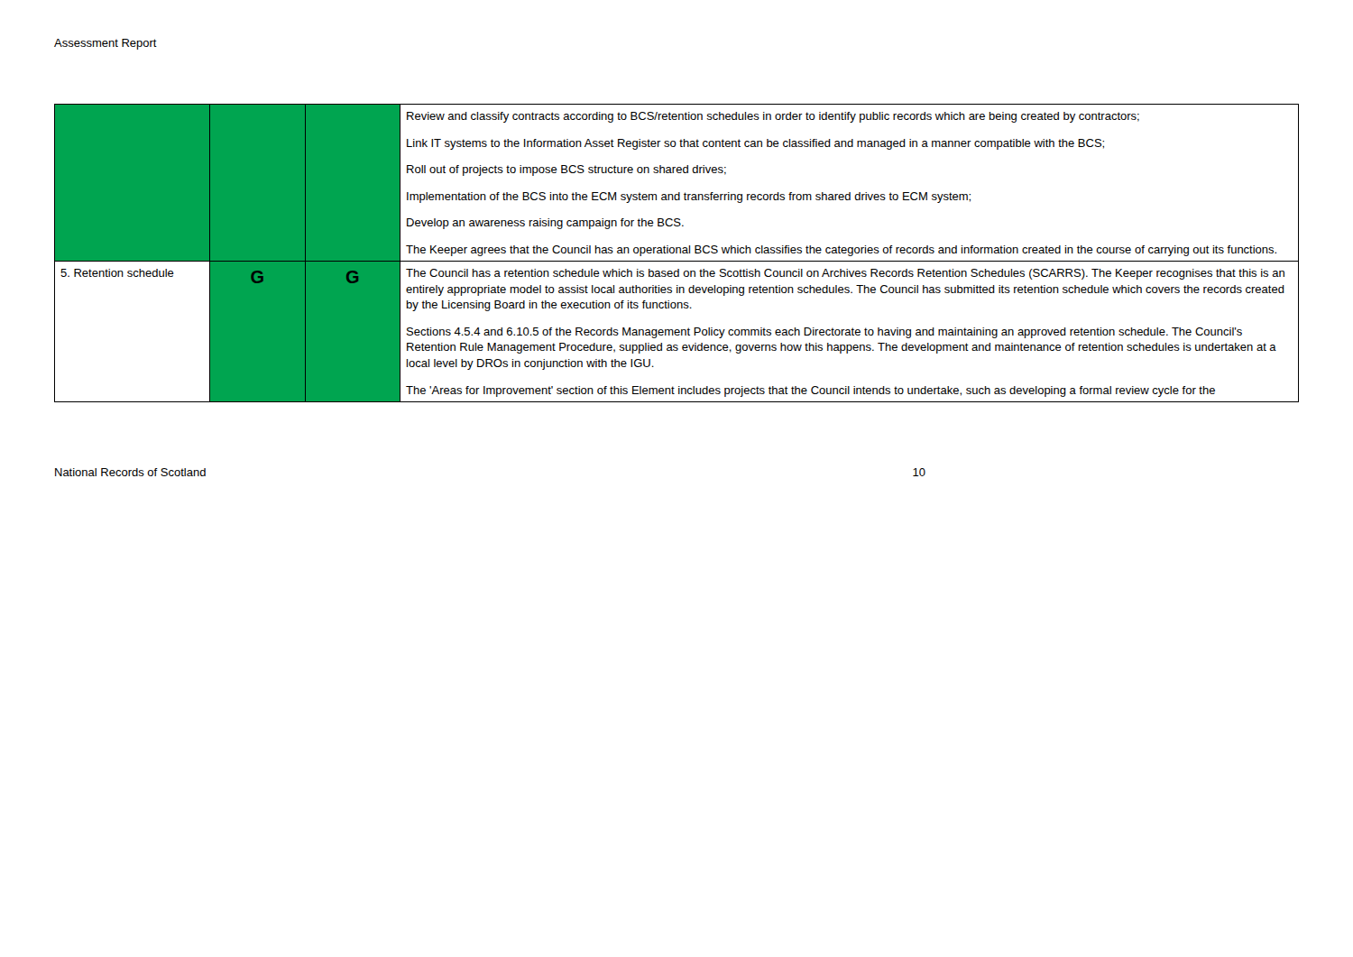Assessment Report
| | | | Review and classify contracts according to BCS/retention schedules in order to identify public records which are being created by contractors; Link IT systems to the Information Asset Register so that content can be classified and managed in a manner compatible with the BCS; Roll out of projects to impose BCS structure on shared drives; Implementation of the BCS into the ECM system and transferring records from shared drives to ECM system; Develop an awareness raising campaign for the BCS. The Keeper agrees that the Council has an operational BCS which classifies the categories of records and information created in the course of carrying out its functions. |
| 5. Retention schedule | G | G | The Council has a retention schedule which is based on the Scottish Council on Archives Records Retention Schedules (SCARRS). The Keeper recognises that this is an entirely appropriate model to assist local authorities in developing retention schedules. The Council has submitted its retention schedule which covers the records created by the Licensing Board in the execution of its functions. Sections 4.5.4 and 6.10.5 of the Records Management Policy commits each Directorate to having and maintaining an approved retention schedule. The Council's Retention Rule Management Procedure, supplied as evidence, governs how this happens. The development and maintenance of retention schedules is undertaken at a local level by DROs in conjunction with the IGU. The 'Areas for Improvement' section of this Element includes projects that the Council intends to undertake, such as developing a formal review cycle for the |
National Records of Scotland 10